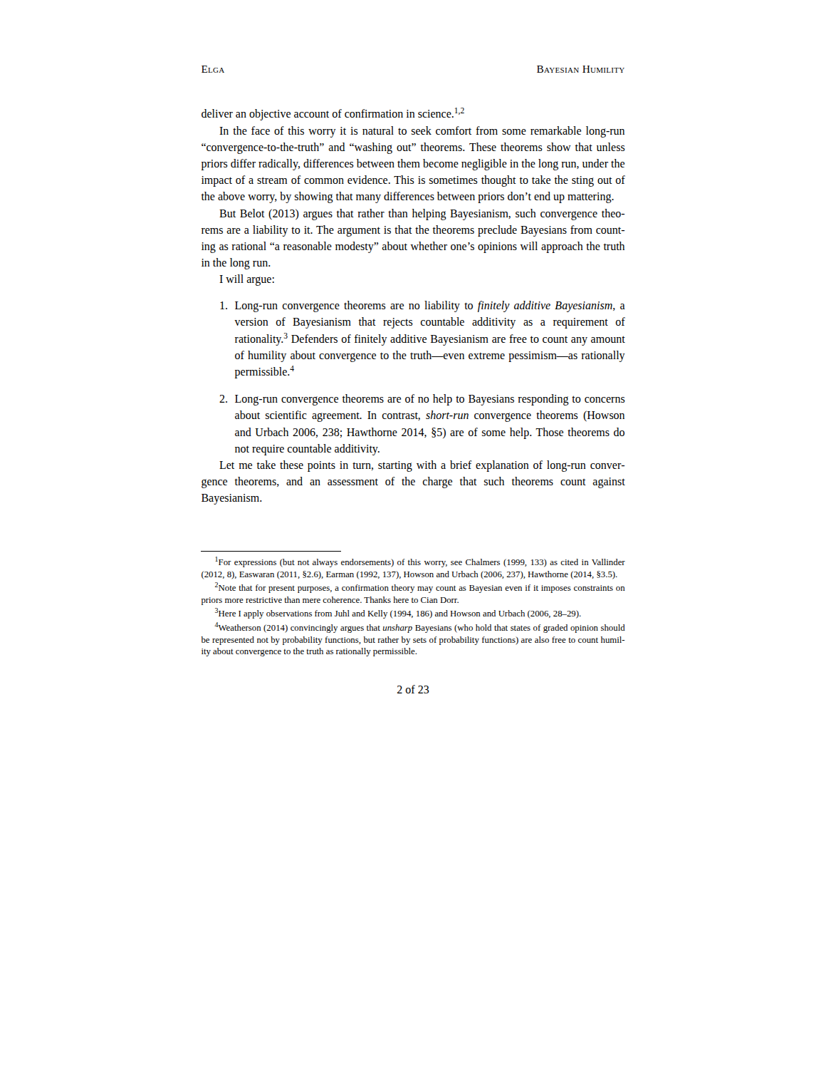Elga Bayesian Humility
deliver an objective account of confirmation in science.1,2
In the face of this worry it is natural to seek comfort from some remarkable long-run “convergence-to-the-truth” and “washing out” theorems. These theorems show that unless priors differ radically, differences between them become negligible in the long run, under the impact of a stream of common evidence. This is sometimes thought to take the sting out of the above worry, by showing that many differences between priors don’t end up mattering.
But Belot (2013) argues that rather than helping Bayesianism, such convergence theorems are a liability to it. The argument is that the theorems preclude Bayesians from counting as rational “a reasonable modesty” about whether one’s opinions will approach the truth in the long run.
I will argue:
Long-run convergence theorems are no liability to finitely additive Bayesianism, a version of Bayesianism that rejects countable additivity as a requirement of rationality.3 Defenders of finitely additive Bayesianism are free to count any amount of humility about convergence to the truth—even extreme pessimism—as rationally permissible.4
Long-run convergence theorems are of no help to Bayesians responding to concerns about scientific agreement. In contrast, short-run convergence theorems (Howson and Urbach 2006, 238; Hawthorne 2014, §5) are of some help. Those theorems do not require countable additivity.
Let me take these points in turn, starting with a brief explanation of long-run convergence theorems, and an assessment of the charge that such theorems count against Bayesianism.
1For expressions (but not always endorsements) of this worry, see Chalmers (1999, 133) as cited in Vallinder (2012, 8), Easwaran (2011, §2.6), Earman (1992, 137), Howson and Urbach (2006, 237), Hawthorne (2014, §3.5).
2Note that for present purposes, a confirmation theory may count as Bayesian even if it imposes constraints on priors more restrictive than mere coherence. Thanks here to Cian Dorr.
3Here I apply observations from Juhl and Kelly (1994, 186) and Howson and Urbach (2006, 28–29).
4Weatherson (2014) convincingly argues that unsharp Bayesians (who hold that states of graded opinion should be represented not by probability functions, but rather by sets of probability functions) are also free to count humility about convergence to the truth as rationally permissible.
2 of 23